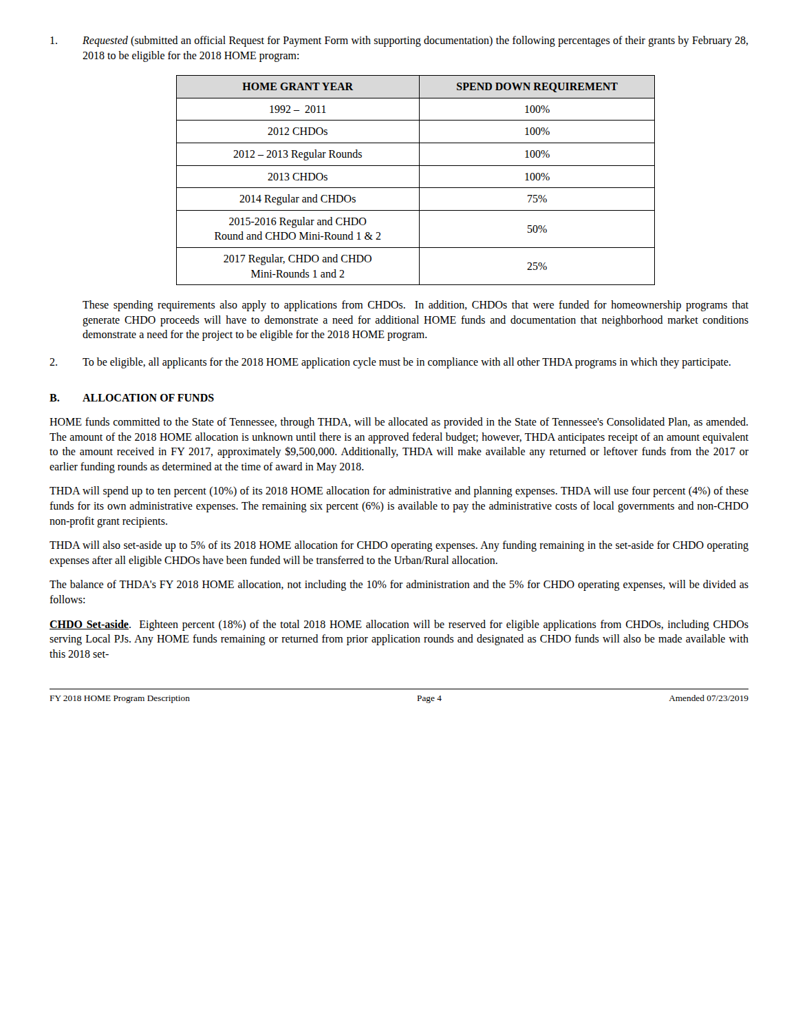1.
Requested (submitted an official Request for Payment Form with supporting documentation) the following percentages of their grants by February 28, 2018 to be eligible for the 2018 HOME program:
| HOME GRANT YEAR | SPEND DOWN REQUIREMENT |
| --- | --- |
| 1992 – 2011 | 100% |
| 2012 CHDOs | 100% |
| 2012 – 2013 Regular Rounds | 100% |
| 2013 CHDOs | 100% |
| 2014 Regular and CHDOs | 75% |
| 2015-2016 Regular and CHDO Round and CHDO Mini-Round 1 & 2 | 50% |
| 2017 Regular, CHDO and CHDO Mini-Rounds 1 and 2 | 25% |
These spending requirements also apply to applications from CHDOs. In addition, CHDOs that were funded for homeownership programs that generate CHDO proceeds will have to demonstrate a need for additional HOME funds and documentation that neighborhood market conditions demonstrate a need for the project to be eligible for the 2018 HOME program.
2.
To be eligible, all applicants for the 2018 HOME application cycle must be in compliance with all other THDA programs in which they participate.
B.
ALLOCATION OF FUNDS
HOME funds committed to the State of Tennessee, through THDA, will be allocated as provided in the State of Tennessee's Consolidated Plan, as amended. The amount of the 2018 HOME allocation is unknown until there is an approved federal budget; however, THDA anticipates receipt of an amount equivalent to the amount received in FY 2017, approximately $9,500,000. Additionally, THDA will make available any returned or leftover funds from the 2017 or earlier funding rounds as determined at the time of award in May 2018.
THDA will spend up to ten percent (10%) of its 2018 HOME allocation for administrative and planning expenses. THDA will use four percent (4%) of these funds for its own administrative expenses. The remaining six percent (6%) is available to pay the administrative costs of local governments and non-CHDO non-profit grant recipients.
THDA will also set-aside up to 5% of its 2018 HOME allocation for CHDO operating expenses. Any funding remaining in the set-aside for CHDO operating expenses after all eligible CHDOs have been funded will be transferred to the Urban/Rural allocation.
The balance of THDA's FY 2018 HOME allocation, not including the 10% for administration and the 5% for CHDO operating expenses, will be divided as follows:
CHDO Set-aside. Eighteen percent (18%) of the total 2018 HOME allocation will be reserved for eligible applications from CHDOs, including CHDOs serving Local PJs. Any HOME funds remaining or returned from prior application rounds and designated as CHDO funds will also be made available with this 2018 set-
FY 2018 HOME Program Description
Page 4
Amended 07/23/2019